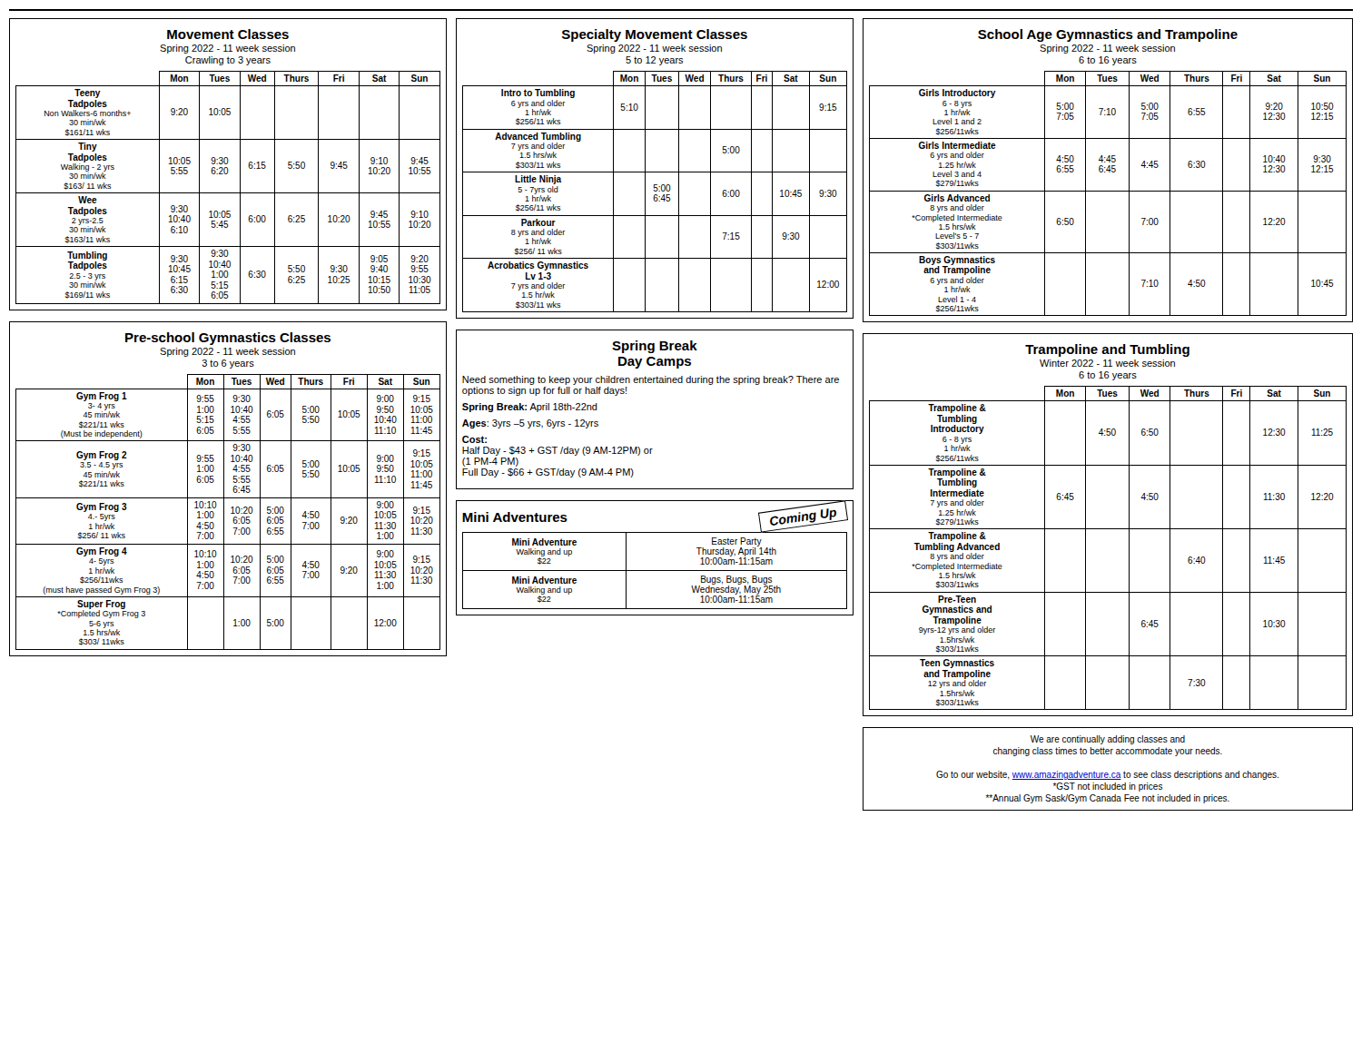Movement Classes
Spring 2022 - 11 week session
Crawling to 3 years
| | Mon | Tues | Wed | Thurs | Fri | Sat | Sun |
| --- | --- | --- | --- | --- | --- | --- | --- |
| Teeny Tadpoles Non Walkers-6 months+ 30 min/wk $161/11 wks | 9:20 | 10:05 | | | | | |
| Tiny Tadpoles Walking - 2 yrs 30 min/wk $163/ 11 wks | 10:05 5:55 | 9:30 6:20 | 6:15 | 5:50 | 9:45 | 9:10 10:20 | 9:45 10:55 |
| Wee Tadpoles 2 yrs-2.5 30 min/wk $163/11 wks | 9:30 10:40 6:10 | 10:05 5:45 | 6:00 | 6:25 | 10:20 | 9:45 10:55 | 9:10 10:20 |
| Tumbling Tadpoles 2.5 - 3 yrs 30 min/wk $169/11 wks | 9:30 10:45 6:15 6:30 | 9:30 10:40 1:00 5:15 6:05 | 6:30 | 5:50 6:25 | 9:30 10:25 | 9:05 9:40 10:15 10:50 | 9:20 9:55 10:30 11:05 |
Pre-school Gymnastics Classes
Spring 2022 - 11 week session
3 to 6 years
| | Mon | Tues | Wed | Thurs | Fri | Sat | Sun |
| --- | --- | --- | --- | --- | --- | --- | --- |
| Gym Frog 1 3- 4 yrs 45 min/wk $221/11 wks (Must be independent) | 9:55 1:00 5:15 6:05 | 9:30 10:40 4:55 5:55 | 6:05 | 5:00 5:50 | 10:05 | 9:00 9:50 10:40 11:10 | 9:15 10:05 11:00 11:45 |
| Gym Frog 2 3.5 - 4.5 yrs 45 min/wk $221/11 wks | 9:55 1:00 6:05 | 9:30 10:40 4:55 5:55 6:45 | 6:05 | 5:00 5:50 | 10:05 | 9:00 9:50 11:10 | 9:15 10:05 11:00 11:45 |
| Gym Frog 3 4.- 5yrs 1 hr/wk $256/ 11 wks | 10:10 1:00 4:50 7:00 | 10:20 6:05 7:00 | 5:00 6:05 6:55 | 4:50 7:00 | 9:20 | 9:00 10:05 11:30 1:00 | 9:15 10:20 11:30 |
| Gym Frog 4 4- 5yrs 1 hr/wk $256/11wks (must have passed Gym Frog 3) | 10:10 1:00 4:50 7:00 | 10:20 6:05 7:00 | 5:00 6:05 6:55 | 4:50 7:00 | 9:20 | 9:00 10:05 11:30 1:00 | 9:15 10:20 11:30 |
| Super Frog *Completed Gym Frog 3 5-6 yrs 1.5 hrs/wk $303/ 11wks | | 1:00 | 5:00 | | | 12:00 | |
Specialty Movement Classes
Spring 2022 - 11 week session
5 to 12 years
| | Mon | Tues | Wed | Thurs | Fri | Sat | Sun |
| --- | --- | --- | --- | --- | --- | --- | --- |
| Intro to Tumbling 6 yrs and older 1 hr/wk $256/11 wks | 5:10 | | | | | | 9:15 |
| Advanced Tumbling 7 yrs and older 1.5 hrs/wk $303/11 wks | | | | 5:00 | | | |
| Little Ninja 5 - 7yrs old 1 hr/wk $256/11 wks | | 5:00 6:45 | | 6:00 | | 10:45 | 9:30 |
| Parkour 8 yrs and older 1 hr/wk $256/ 11 wks | | | | 7:15 | | 9:30 | |
| Acrobatics Gymnastics Lv 1-3 7 yrs and older 1.5 hr/wk $303/11 wks | | | | | | | 12:00 |
Spring Break
Day Camps
Need something to keep your children entertained during the spring break? There are options to sign up for full or half days!
Spring Break: April 18th-22nd
Ages: 3yrs –5 yrs, 6yrs - 12yrs
Cost:
Half Day - $43 + GST /day (9 AM-12PM) or
(1 PM-4 PM)
Full Day - $66 + GST/day (9 AM-4 PM)
Mini Adventures Coming Up
| Mini Adventure Walking and up $22 | Easter Party Thursday, April 14th 10:00am-11:15am |
| Mini Adventure Walking and up $22 | Bugs, Bugs, Bugs Wednesday, May 25th 10:00am-11:15am |
School Age Gymnastics and Trampoline
Spring 2022 - 11 week session
6 to 16 years
| | Mon | Tues | Wed | Thurs | Fri | Sat | Sun |
| --- | --- | --- | --- | --- | --- | --- | --- |
| Girls Introductory 6 - 8 yrs 1 hr/wk Level 1 and 2 $256/11wks | 5:00 7:05 | 7:10 | 5:00 7:05 | 6:55 | | 9:20 12:30 | 10:50 12:15 |
| Girls Intermediate 6 yrs and older 1.25 hr/wk Level 3 and 4 $279/11wks | 4:50 6:55 | 4:45 6:45 | 4:45 | 6:30 | | 10:40 12:30 | 9:30 12:15 |
| Girls Advanced 8 yrs and older *Completed Intermediate 1.5 hrs/wk Level's 5 - 7 $303/11wks | 6:50 | | 7:00 | | | 12:20 | |
| Boys Gymnastics and Trampoline 6 yrs and older 1 hr/wk Level 1 - 4 $256/11wks | | | 7:10 | 4:50 | | | 10:45 |
Trampoline and Tumbling
Winter 2022 - 11 week session
6 to 16 years
| | Mon | Tues | Wed | Thurs | Fri | Sat | Sun |
| --- | --- | --- | --- | --- | --- | --- | --- |
| Trampoline & Tumbling Introductory 6 - 8 yrs 1 hr/wk $256/11wks | | 4:50 | 6:50 | | | 12:30 | 11:25 |
| Trampoline & Tumbling Intermediate 7 yrs and older 1.25 hr/wk $279/11wks | 6:45 | | 4:50 | | | 11:30 | 12:20 |
| Trampoline & Tumbling Advanced 8 yrs and older *Completed Intermediate 1.5 hrs/wk $303/11wks | | | | 6:40 | | 11:45 | |
| Pre-Teen Gymnastics and Trampoline 9yrs-12 yrs and older 1.5hrs/wk $303/11wks | | | 6:45 | | | 10:30 | |
| Teen Gymnastics and Trampoline 12 yrs and older 1.5hrs/wk $303/11wks | | | | 7:30 | | | |
We are continually adding classes and
changing class times to better accommodate your needs.
Go to our website, www.amazingadventure.ca to see class descriptions and changes.
*GST not included in prices
**Annual Gym Sask/Gym Canada Fee not included in prices.